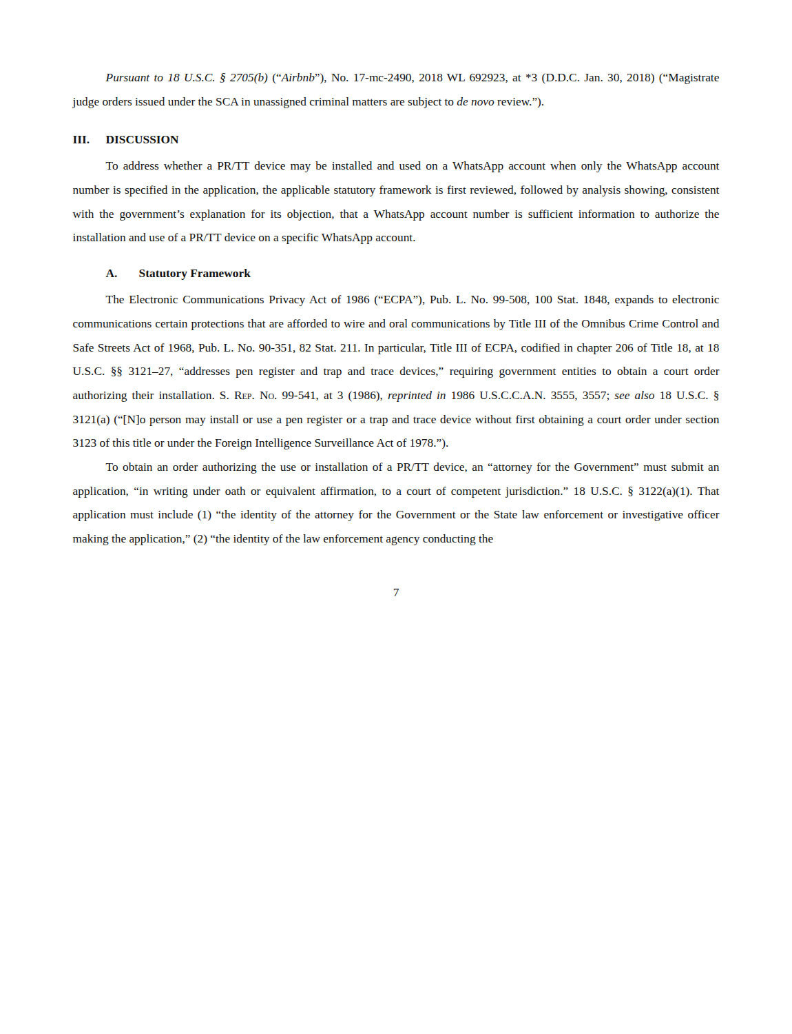Pursuant to 18 U.S.C. § 2705(b) (“Airbnb”), No. 17-mc-2490, 2018 WL 692923, at *3 (D.D.C. Jan. 30, 2018) (“Magistrate judge orders issued under the SCA in unassigned criminal matters are subject to de novo review.”).
III. DISCUSSION
To address whether a PR/TT device may be installed and used on a WhatsApp account when only the WhatsApp account number is specified in the application, the applicable statutory framework is first reviewed, followed by analysis showing, consistent with the government’s explanation for its objection, that a WhatsApp account number is sufficient information to authorize the installation and use of a PR/TT device on a specific WhatsApp account.
A. Statutory Framework
The Electronic Communications Privacy Act of 1986 (“ECPA”), Pub. L. No. 99-508, 100 Stat. 1848, expands to electronic communications certain protections that are afforded to wire and oral communications by Title III of the Omnibus Crime Control and Safe Streets Act of 1968, Pub. L. No. 90-351, 82 Stat. 211. In particular, Title III of ECPA, codified in chapter 206 of Title 18, at 18 U.S.C. §§ 3121–27, “addresses pen register and trap and trace devices,” requiring government entities to obtain a court order authorizing their installation. S. Rep. No. 99-541, at 3 (1986), reprinted in 1986 U.S.C.C.A.N. 3555, 3557; see also 18 U.S.C. § 3121(a) (“[N]o person may install or use a pen register or a trap and trace device without first obtaining a court order under section 3123 of this title or under the Foreign Intelligence Surveillance Act of 1978.”).
To obtain an order authorizing the use or installation of a PR/TT device, an “attorney for the Government” must submit an application, “in writing under oath or equivalent affirmation, to a court of competent jurisdiction.” 18 U.S.C. § 3122(a)(1). That application must include (1) “the identity of the attorney for the Government or the State law enforcement or investigative officer making the application,” (2) “the identity of the law enforcement agency conducting the
7